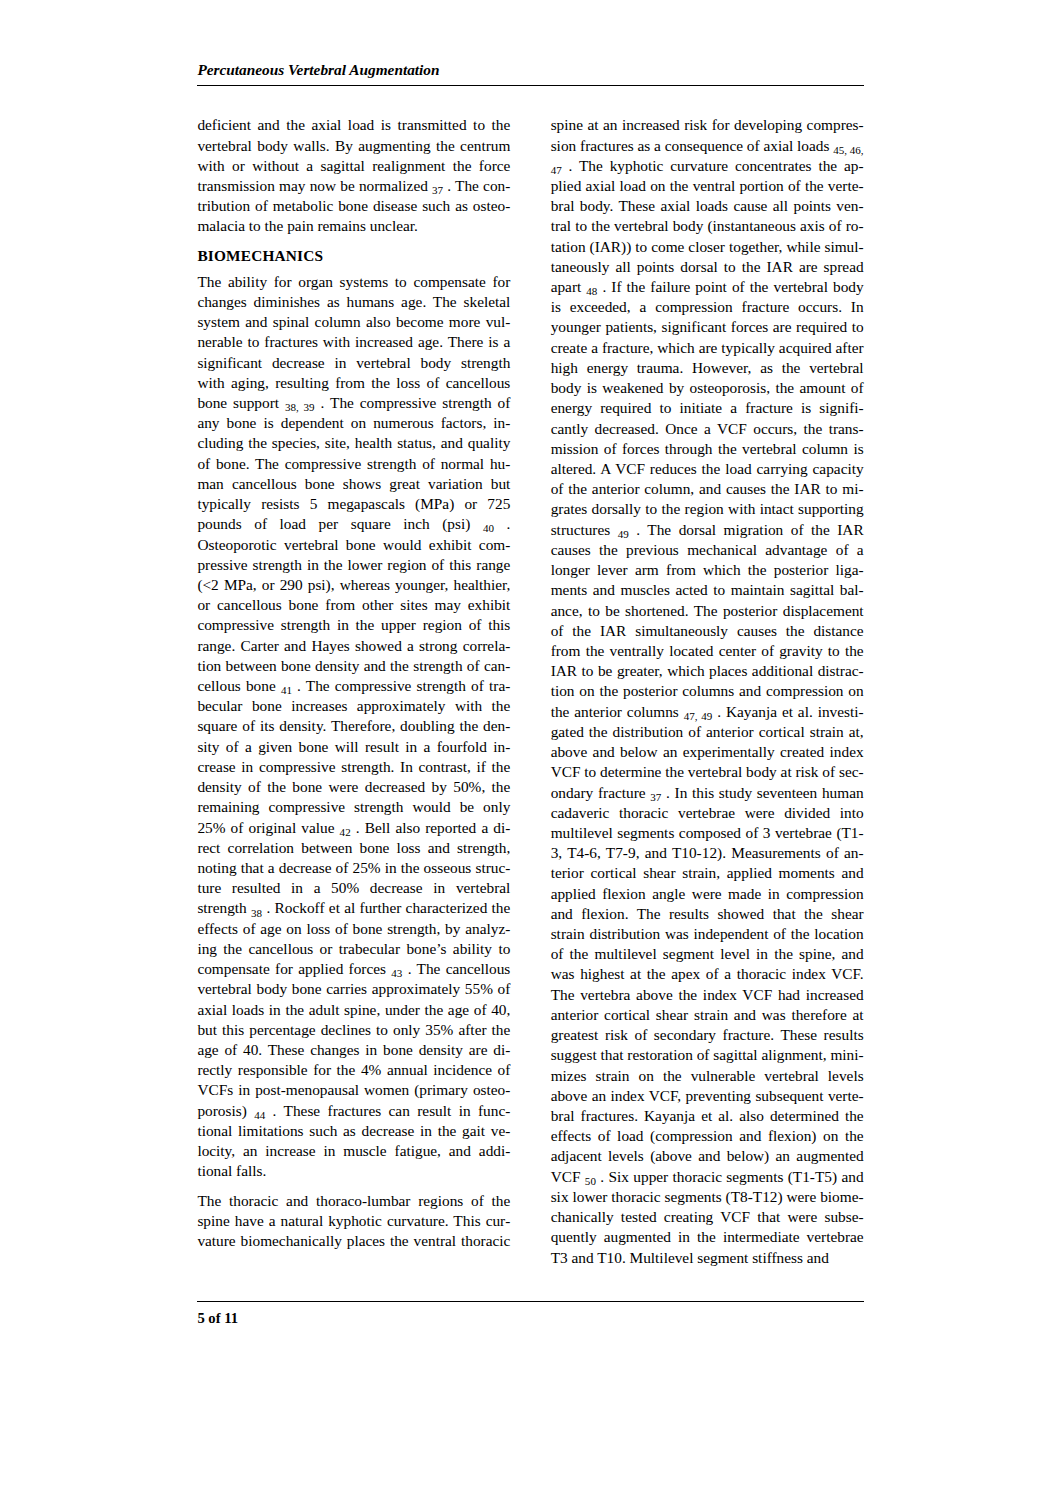Percutaneous Vertebral Augmentation
deficient and the axial load is transmitted to the vertebral body walls. By augmenting the centrum with or without a sagittal realignment the force transmission may now be normalized 37 . The contribution of metabolic bone disease such as osteomalacia to the pain remains unclear.
BIOMECHANICS
The ability for organ systems to compensate for changes diminishes as humans age. The skeletal system and spinal column also become more vulnerable to fractures with increased age. There is a significant decrease in vertebral body strength with aging, resulting from the loss of cancellous bone support 38, 39 . The compressive strength of any bone is dependent on numerous factors, including the species, site, health status, and quality of bone. The compressive strength of normal human cancellous bone shows great variation but typically resists 5 megapascals (MPa) or 725 pounds of load per square inch (psi) 40 . Osteoporotic vertebral bone would exhibit compressive strength in the lower region of this range (<2 MPa, or 290 psi), whereas younger, healthier, or cancellous bone from other sites may exhibit compressive strength in the upper region of this range. Carter and Hayes showed a strong correlation between bone density and the strength of cancellous bone 41 . The compressive strength of trabecular bone increases approximately with the square of its density. Therefore, doubling the density of a given bone will result in a fourfold increase in compressive strength. In contrast, if the density of the bone were decreased by 50%, the remaining compressive strength would be only 25% of original value 42 . Bell also reported a direct correlation between bone loss and strength, noting that a decrease of 25% in the osseous structure resulted in a 50% decrease in vertebral strength 38 . Rockoff et al further characterized the effects of age on loss of bone strength, by analyzing the cancellous or trabecular bone’s ability to compensate for applied forces 43 . The cancellous vertebral body bone carries approximately 55% of axial loads in the adult spine, under the age of 40, but this percentage declines to only 35% after the age of 40. These changes in bone density are directly responsible for the 4% annual incidence of VCFs in post-menopausal women (primary osteoporosis) 44 . These fractures can result in functional limitations such as decrease in the gait velocity, an increase in muscle fatigue, and additional falls.
The thoracic and thoraco-lumbar regions of the spine have a natural kyphotic curvature. This curvature biomechanically places the ventral thoracic spine at an increased risk for developing compression fractures as a consequence of axial loads 45, 46, 47 . The kyphotic curvature concentrates the applied axial load on the ventral portion of the vertebral body. These axial loads cause all points ventral to the vertebral body (instantaneous axis of rotation (IAR)) to come closer together, while simultaneously all points dorsal to the IAR are spread apart 48 . If the failure point of the vertebral body is exceeded, a compression fracture occurs. In younger patients, significant forces are required to create a fracture, which are typically acquired after high energy trauma. However, as the vertebral body is weakened by osteoporosis, the amount of energy required to initiate a fracture is significantly decreased. Once a VCF occurs, the transmission of forces through the vertebral column is altered. A VCF reduces the load carrying capacity of the anterior column, and causes the IAR to migrates dorsally to the region with intact supporting structures 49 . The dorsal migration of the IAR causes the previous mechanical advantage of a longer lever arm from which the posterior ligaments and muscles acted to maintain sagittal balance, to be shortened. The posterior displacement of the IAR simultaneously causes the distance from the ventrally located center of gravity to the IAR to be greater, which places additional distraction on the posterior columns and compression on the anterior columns 47, 49 . Kayanja et al. investigated the distribution of anterior cortical strain at, above and below an experimentally created index VCF to determine the vertebral body at risk of secondary fracture 37 . In this study seventeen human cadaveric thoracic vertebrae were divided into multilevel segments composed of 3 vertebrae (T1-3, T4-6, T7-9, and T10-12). Measurements of anterior cortical shear strain, applied moments and applied flexion angle were made in compression and flexion. The results showed that the shear strain distribution was independent of the location of the multilevel segment level in the spine, and was highest at the apex of a thoracic index VCF. The vertebra above the index VCF had increased anterior cortical shear strain and was therefore at greatest risk of secondary fracture. These results suggest that restoration of sagittal alignment, minimizes strain on the vulnerable vertebral levels above an index VCF, preventing subsequent vertebral fractures. Kayanja et al. also determined the effects of load (compression and flexion) on the adjacent levels (above and below) an augmented VCF 50 . Six upper thoracic segments (T1-T5) and six lower thoracic segments (T8-T12) were biomechanically tested creating VCF that were subsequently augmented in the intermediate vertebrae T3 and T10. Multilevel segment stiffness and
5 of 11